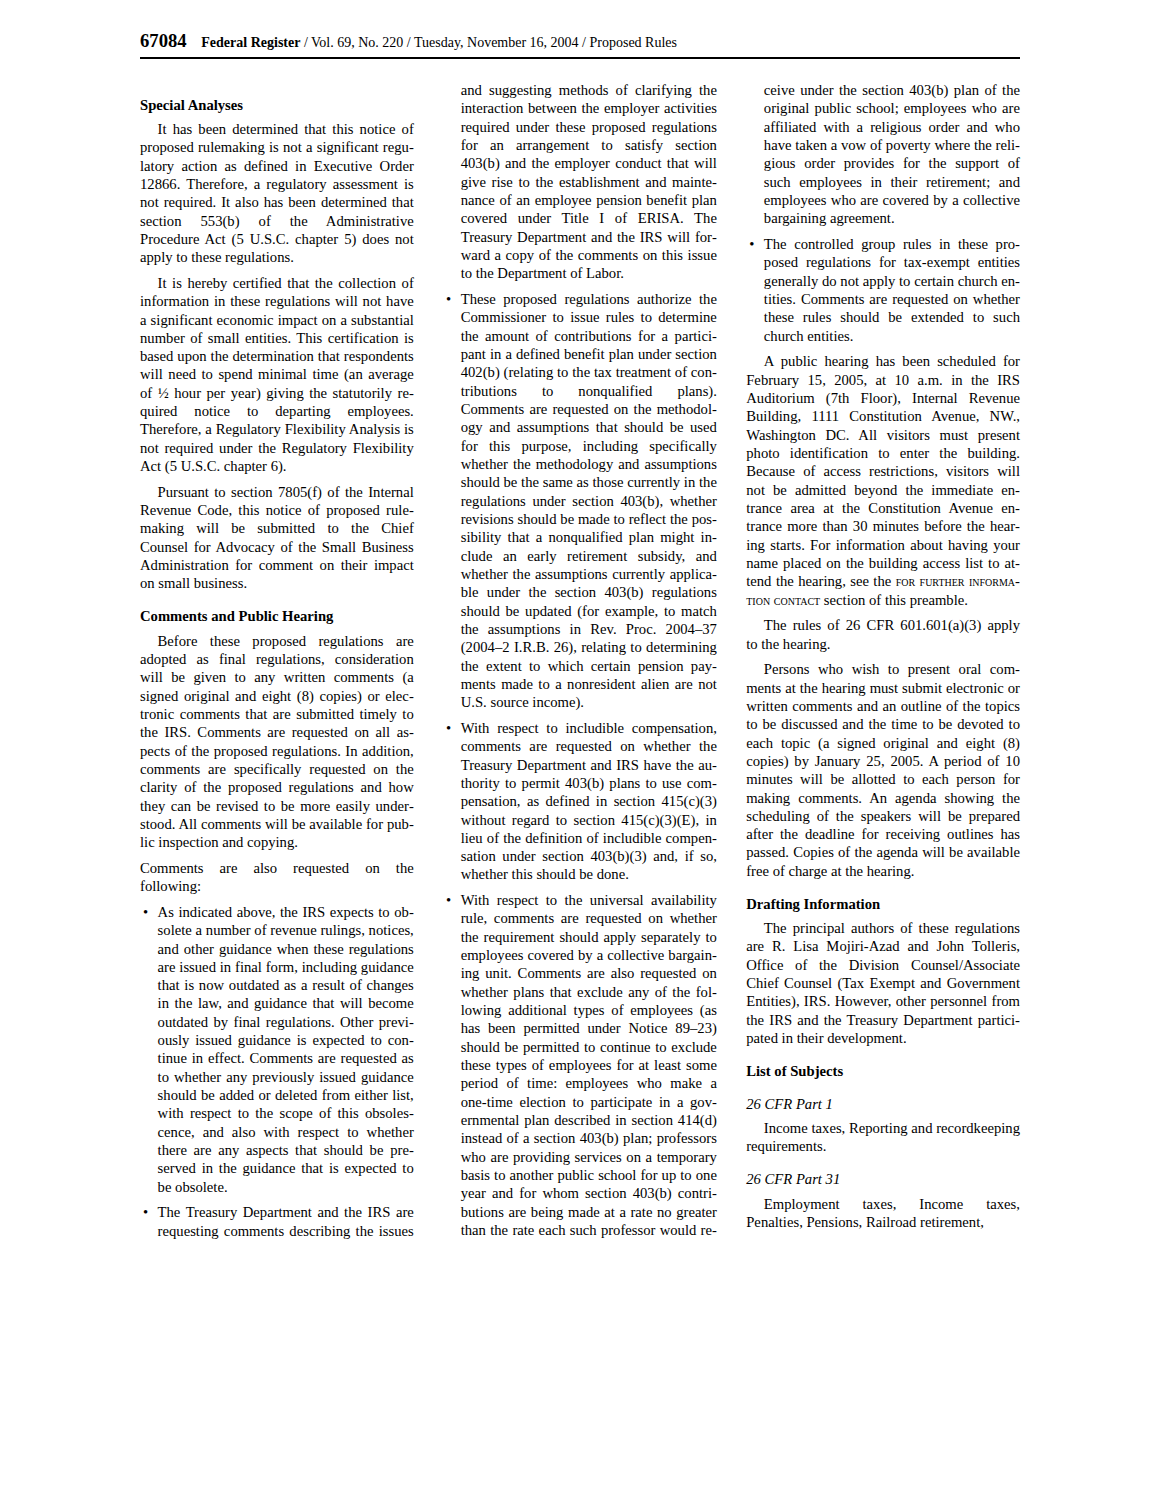67084 Federal Register / Vol. 69, No. 220 / Tuesday, November 16, 2004 / Proposed Rules
Special Analyses
It has been determined that this notice of proposed rulemaking is not a significant regulatory action as defined in Executive Order 12866. Therefore, a regulatory assessment is not required. It also has been determined that section 553(b) of the Administrative Procedure Act (5 U.S.C. chapter 5) does not apply to these regulations.
It is hereby certified that the collection of information in these regulations will not have a significant economic impact on a substantial number of small entities. This certification is based upon the determination that respondents will need to spend minimal time (an average of ½ hour per year) giving the statutorily required notice to departing employees. Therefore, a Regulatory Flexibility Analysis is not required under the Regulatory Flexibility Act (5 U.S.C. chapter 6).
Pursuant to section 7805(f) of the Internal Revenue Code, this notice of proposed rulemaking will be submitted to the Chief Counsel for Advocacy of the Small Business Administration for comment on their impact on small business.
Comments and Public Hearing
Before these proposed regulations are adopted as final regulations, consideration will be given to any written comments (a signed original and eight (8) copies) or electronic comments that are submitted timely to the IRS. Comments are requested on all aspects of the proposed regulations. In addition, comments are specifically requested on the clarity of the proposed regulations and how they can be revised to be more easily understood. All comments will be available for public inspection and copying.
Comments are also requested on the following:
As indicated above, the IRS expects to obsolete a number of revenue rulings, notices, and other guidance when these regulations are issued in final form, including guidance that is now outdated as a result of changes in the law, and guidance that will become outdated by final regulations. Other previously issued guidance is expected to continue in effect. Comments are requested as to whether any previously issued guidance should be added or deleted from either list, with respect to the scope of this obsolescence, and also with respect to whether there are any aspects that should be preserved in the guidance that is expected to be obsolete.
The Treasury Department and the IRS are requesting comments describing the issues and suggesting methods of clarifying the interaction between the employer activities required under these proposed regulations for an arrangement to satisfy section 403(b) and the employer conduct that will give rise to the establishment and maintenance of an employee pension benefit plan covered under Title I of ERISA. The Treasury Department and the IRS will forward a copy of the comments on this issue to the Department of Labor.
These proposed regulations authorize the Commissioner to issue rules to determine the amount of contributions for a participant in a defined benefit plan under section 402(b) (relating to the tax treatment of contributions to nonqualified plans). Comments are requested on the methodology and assumptions that should be used for this purpose, including specifically whether the methodology and assumptions should be the same as those currently in the regulations under section 403(b), whether revisions should be made to reflect the possibility that a nonqualified plan might include an early retirement subsidy, and whether the assumptions currently applicable under the section 403(b) regulations should be updated (for example, to match the assumptions in Rev. Proc. 2004–37 (2004–2 I.R.B. 26), relating to determining the extent to which certain pension payments made to a nonresident alien are not U.S. source income).
With respect to includible compensation, comments are requested on whether the Treasury Department and IRS have the authority to permit 403(b) plans to use compensation, as defined in section 415(c)(3) without regard to section 415(c)(3)(E), in lieu of the definition of includible compensation under section 403(b)(3) and, if so, whether this should be done.
With respect to the universal availability rule, comments are requested on whether the requirement should apply separately to employees covered by a collective bargaining unit. Comments are also requested on whether plans that exclude any of the following additional types of employees (as has been permitted under Notice 89–23) should be permitted to continue to exclude these types of employees for at least some period of time: employees who make a one-time election to participate in a governmental plan described in section 414(d) instead of a section 403(b) plan; professors who are providing services on a temporary basis to another public school for up to one year and for whom section 403(b) contributions are being made at a rate no greater than the rate each such professor would receive under the section 403(b) plan of the original public school; employees who are affiliated with a religious order and who have taken a vow of poverty where the religious order provides for the support of such employees in their retirement; and employees who are covered by a collective bargaining agreement.
The controlled group rules in these proposed regulations for tax-exempt entities generally do not apply to certain church entities. Comments are requested on whether these rules should be extended to such church entities.
A public hearing has been scheduled for February 15, 2005, at 10 a.m. in the IRS Auditorium (7th Floor), Internal Revenue Building, 1111 Constitution Avenue, NW., Washington DC. All visitors must present photo identification to enter the building. Because of access restrictions, visitors will not be admitted beyond the immediate entrance area at the Constitution Avenue entrance more than 30 minutes before the hearing starts. For information about having your name placed on the building access list to attend the hearing, see the for further information contact section of this preamble.
The rules of 26 CFR 601.601(a)(3) apply to the hearing.
Persons who wish to present oral comments at the hearing must submit electronic or written comments and an outline of the topics to be discussed and the time to be devoted to each topic (a signed original and eight (8) copies) by January 25, 2005. A period of 10 minutes will be allotted to each person for making comments. An agenda showing the scheduling of the speakers will be prepared after the deadline for receiving outlines has passed. Copies of the agenda will be available free of charge at the hearing.
Drafting Information
The principal authors of these regulations are R. Lisa Mojiri-Azad and John Tolleris, Office of the Division Counsel/Associate Chief Counsel (Tax Exempt and Government Entities), IRS. However, other personnel from the IRS and the Treasury Department participated in their development.
List of Subjects
26 CFR Part 1
Income taxes, Reporting and recordkeeping requirements.
26 CFR Part 31
Employment taxes, Income taxes, Penalties, Pensions, Railroad retirement,